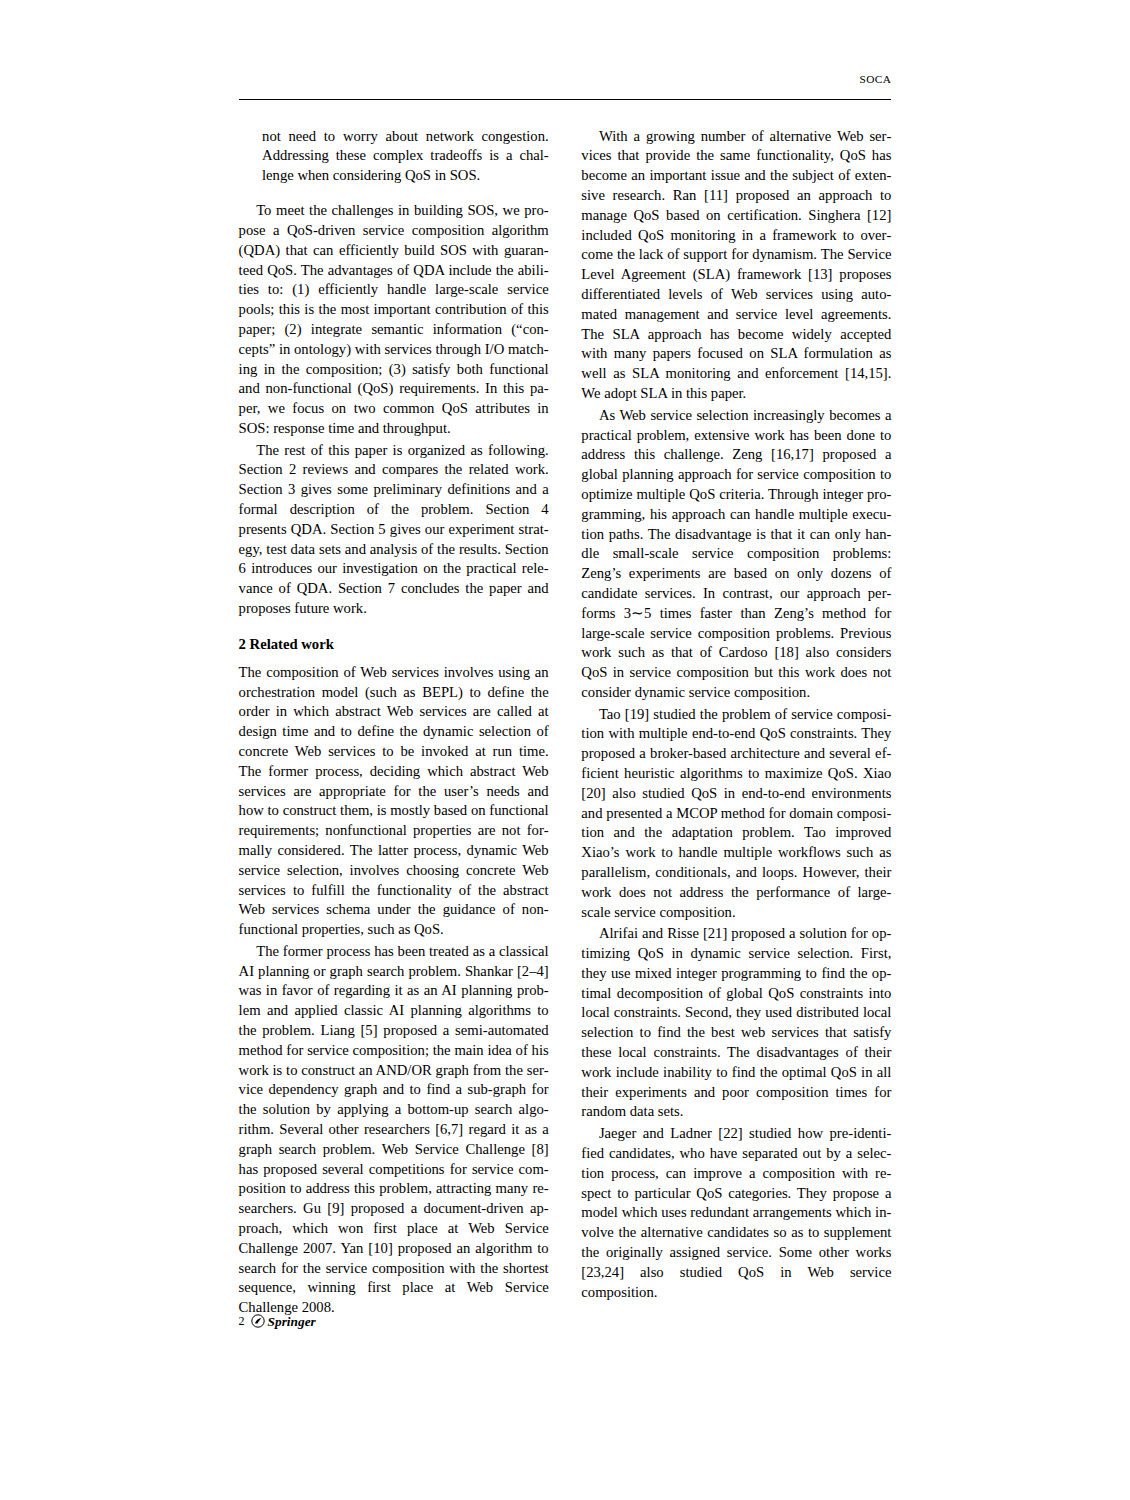SOCA
not need to worry about network congestion. Addressing these complex tradeoffs is a challenge when considering QoS in SOS.
To meet the challenges in building SOS, we propose a QoS-driven service composition algorithm (QDA) that can efficiently build SOS with guaranteed QoS. The advantages of QDA include the abilities to: (1) efficiently handle large-scale service pools; this is the most important contribution of this paper; (2) integrate semantic information (“concepts” in ontology) with services through I/O matching in the composition; (3) satisfy both functional and non-functional (QoS) requirements. In this paper, we focus on two common QoS attributes in SOS: response time and throughput.
The rest of this paper is organized as following. Section 2 reviews and compares the related work. Section 3 gives some preliminary definitions and a formal description of the problem. Section 4 presents QDA. Section 5 gives our experiment strategy, test data sets and analysis of the results. Section 6 introduces our investigation on the practical relevance of QDA. Section 7 concludes the paper and proposes future work.
2 Related work
The composition of Web services involves using an orchestration model (such as BEPL) to define the order in which abstract Web services are called at design time and to define the dynamic selection of concrete Web services to be invoked at run time. The former process, deciding which abstract Web services are appropriate for the user’s needs and how to construct them, is mostly based on functional requirements; nonfunctional properties are not formally considered. The latter process, dynamic Web service selection, involves choosing concrete Web services to fulfill the functionality of the abstract Web services schema under the guidance of nonfunctional properties, such as QoS.
The former process has been treated as a classical AI planning or graph search problem. Shankar [2–4] was in favor of regarding it as an AI planning problem and applied classic AI planning algorithms to the problem. Liang [5] proposed a semi-automated method for service composition; the main idea of his work is to construct an AND/OR graph from the service dependency graph and to find a sub-graph for the solution by applying a bottom-up search algorithm. Several other researchers [6,7] regard it as a graph search problem. Web Service Challenge [8] has proposed several competitions for service composition to address this problem, attracting many researchers. Gu [9] proposed a document-driven approach, which won first place at Web Service Challenge 2007. Yan [10] proposed an algorithm to search for the service composition with the shortest sequence, winning first place at Web Service Challenge 2008.
With a growing number of alternative Web services that provide the same functionality, QoS has become an important issue and the subject of extensive research. Ran [11] proposed an approach to manage QoS based on certification. Singhera [12] included QoS monitoring in a framework to overcome the lack of support for dynamism. The Service Level Agreement (SLA) framework [13] proposes differentiated levels of Web services using automated management and service level agreements. The SLA approach has become widely accepted with many papers focused on SLA formulation as well as SLA monitoring and enforcement [14,15]. We adopt SLA in this paper.
As Web service selection increasingly becomes a practical problem, extensive work has been done to address this challenge. Zeng [16,17] proposed a global planning approach for service composition to optimize multiple QoS criteria. Through integer programming, his approach can handle multiple execution paths. The disadvantage is that it can only handle small-scale service composition problems: Zeng’s experiments are based on only dozens of candidate services. In contrast, our approach performs 3∼5 times faster than Zeng’s method for large-scale service composition problems. Previous work such as that of Cardoso [18] also considers QoS in service composition but this work does not consider dynamic service composition.
Tao [19] studied the problem of service composition with multiple end-to-end QoS constraints. They proposed a broker-based architecture and several efficient heuristic algorithms to maximize QoS. Xiao [20] also studied QoS in end-to-end environments and presented a MCOP method for domain composition and the adaptation problem. Tao improved Xiao’s work to handle multiple workflows such as parallelism, conditionals, and loops. However, their work does not address the performance of large-scale service composition.
Alrifai and Risse [21] proposed a solution for optimizing QoS in dynamic service selection. First, they use mixed integer programming to find the optimal decomposition of global QoS constraints into local constraints. Second, they used distributed local selection to find the best web services that satisfy these local constraints. The disadvantages of their work include inability to find the optimal QoS in all their experiments and poor composition times for random data sets.
Jaeger and Ladner [22] studied how pre-identified candidates, who have separated out by a selection process, can improve a composition with respect to particular QoS categories. They propose a model which uses redundant arrangements which involve the alternative candidates so as to supplement the originally assigned service. Some other works [23,24] also studied QoS in Web service composition.
2 Springer